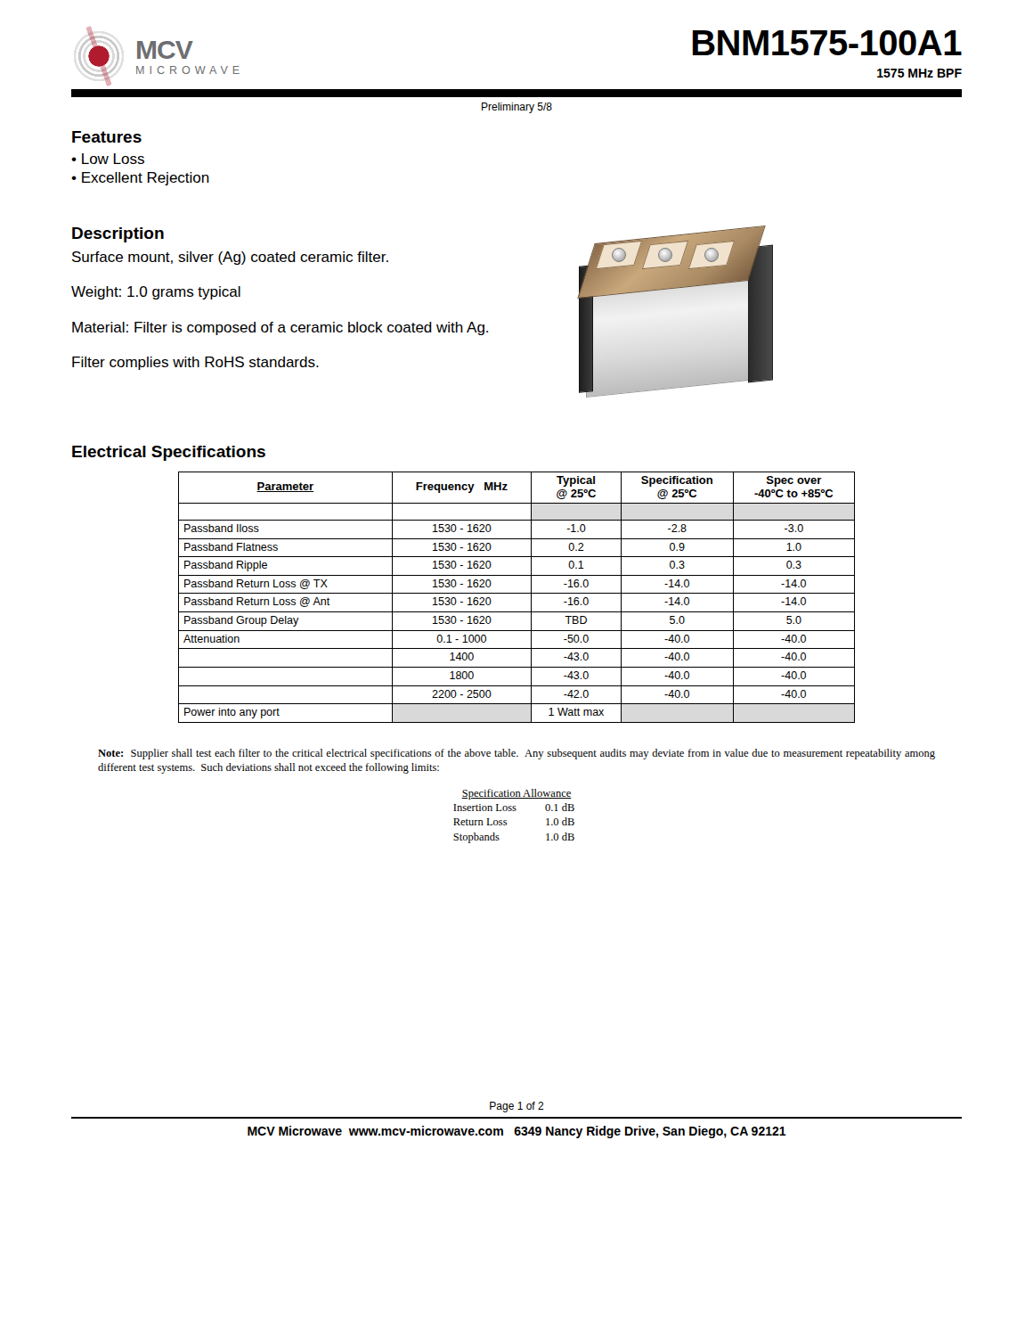MCV
MICROWAVE
BNM1575-100A1
1575 MHz BPF
Preliminary 5/8
Features
Low Loss
Excellent Rejection
Description
Surface mount, silver (Ag) coated ceramic filter.
Weight: 1.0 grams typical
Material: Filter is composed of a ceramic block coated with Ag.
Filter complies with RoHS standards.
Electrical Specifications
| Parameter | Frequency MHz | Typical @ 25ºC | Specification @ 25ºC | Spec over -40ºC to +85ºC |
| --- | --- | --- | --- | --- |
| Passband Iloss | 1530 - 1620 | -1.0 | -2.8 | -3.0 |
| Passband Flatness | 1530 - 1620 | 0.2 | 0.9 | 1.0 |
| Passband Ripple | 1530 - 1620 | 0.1 | 0.3 | 0.3 |
| Passband Return Loss @ TX | 1530 - 1620 | -16.0 | -14.0 | -14.0 |
| Passband Return Loss @ Ant | 1530 - 1620 | -16.0 | -14.0 | -14.0 |
| Passband Group Delay | 1530 - 1620 | TBD | 5.0 | 5.0 |
| Attenuation | 0.1 - 1000 | -50.0 | -40.0 | -40.0 |
| | 1400 | -43.0 | -40.0 | -40.0 |
| | 1800 | -43.0 | -40.0 | -40.0 |
| | 2200 - 2500 | -42.0 | -40.0 | -40.0 |
| Power into any port | | 1 Watt max | | |
Note: Supplier shall test each filter to the critical electrical specifications of the above table. Any subsequent audits may deviate from in value due to measurement repeatability among different test systems. Such deviations shall not exceed the following limits:
Specification Allowance
| Insertion Loss | 0.1 dB |
| Return Loss | 1.0 dB |
| Stopbands | 1.0 dB |
Page 1 of 2
MCV Microwave www.mcv-microwave.com 6349 Nancy Ridge Drive, San Diego, CA 92121